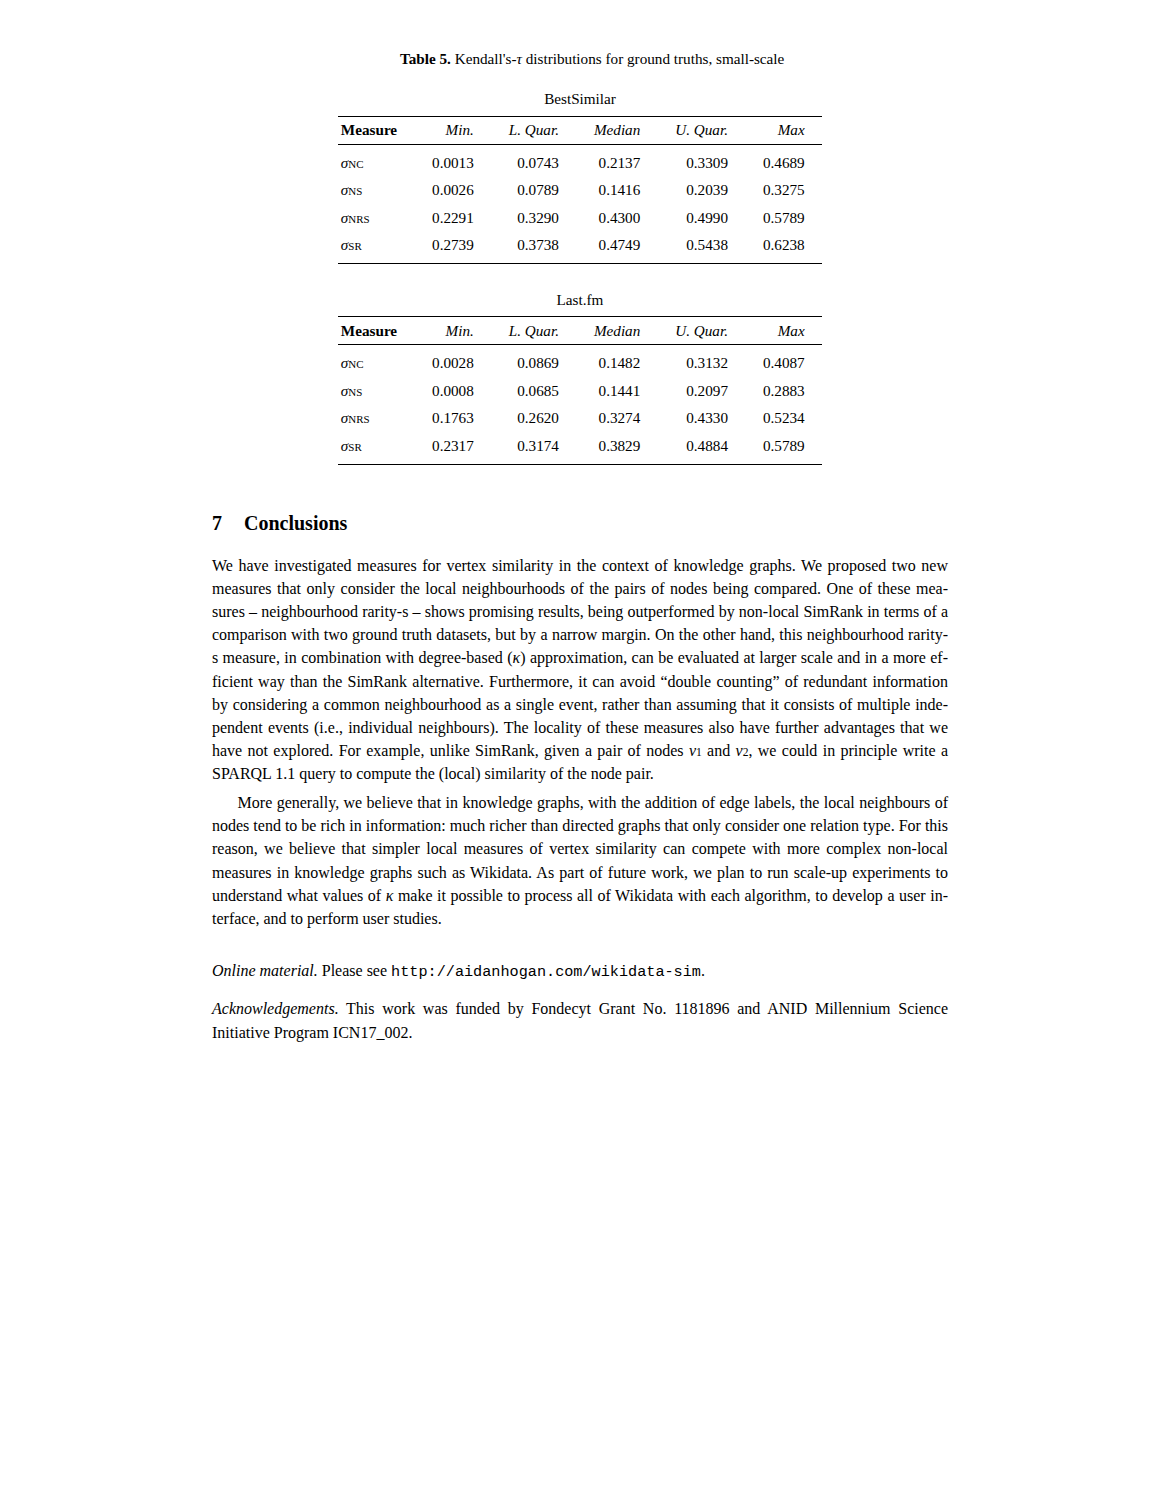Table 5. Kendall's-τ distributions for ground truths, small-scale
BestSimilar
| Measure | Min. | L. Quar. | Median | U. Quar. | Max |
| --- | --- | --- | --- | --- | --- |
| σ NC | 0.0013 | 0.0743 | 0.2137 | 0.3309 | 0.4689 |
| σ NS | 0.0026 | 0.0789 | 0.1416 | 0.2039 | 0.3275 |
| σ NRS | 0.2291 | 0.3290 | 0.4300 | 0.4990 | 0.5789 |
| σ SR | 0.2739 | 0.3738 | 0.4749 | 0.5438 | 0.6238 |
Last.fm
| Measure | Min. | L. Quar. | Median | U. Quar. | Max |
| --- | --- | --- | --- | --- | --- |
| σ NC | 0.0028 | 0.0869 | 0.1482 | 0.3132 | 0.4087 |
| σ NS | 0.0008 | 0.0685 | 0.1441 | 0.2097 | 0.2883 |
| σ NRS | 0.1763 | 0.2620 | 0.3274 | 0.4330 | 0.5234 |
| σ SR | 0.2317 | 0.3174 | 0.3829 | 0.4884 | 0.5789 |
7 Conclusions
We have investigated measures for vertex similarity in the context of knowledge graphs. We proposed two new measures that only consider the local neighbourhoods of the pairs of nodes being compared. One of these measures – neighbourhood rarity-s – shows promising results, being outperformed by non-local SimRank in terms of a comparison with two ground truth datasets, but by a narrow margin. On the other hand, this neighbourhood rarity-s measure, in combination with degree-based (κ) approximation, can be evaluated at larger scale and in a more efficient way than the SimRank alternative. Furthermore, it can avoid “double counting” of redundant information by considering a common neighbourhood as a single event, rather than assuming that it consists of multiple independent events (i.e., individual neighbours). The locality of these measures also have further advantages that we have not explored. For example, unlike SimRank, given a pair of nodes v 1 and v 2, we could in principle write a SPARQL 1.1 query to compute the (local) similarity of the node pair.
More generally, we believe that in knowledge graphs, with the addition of edge labels, the local neighbours of nodes tend to be rich in information: much richer than directed graphs that only consider one relation type. For this reason, we believe that simpler local measures of vertex similarity can compete with more complex non-local measures in knowledge graphs such as Wikidata. As part of future work, we plan to run scale-up experiments to understand what values of κ make it possible to process all of Wikidata with each algorithm, to develop a user interface, and to perform user studies.
Online material. Please see http://aidanhogan.com/wikidata-sim.
Acknowledgements. This work was funded by Fondecyt Grant No. 1181896 and ANID Millennium Science Initiative Program ICN17_002.